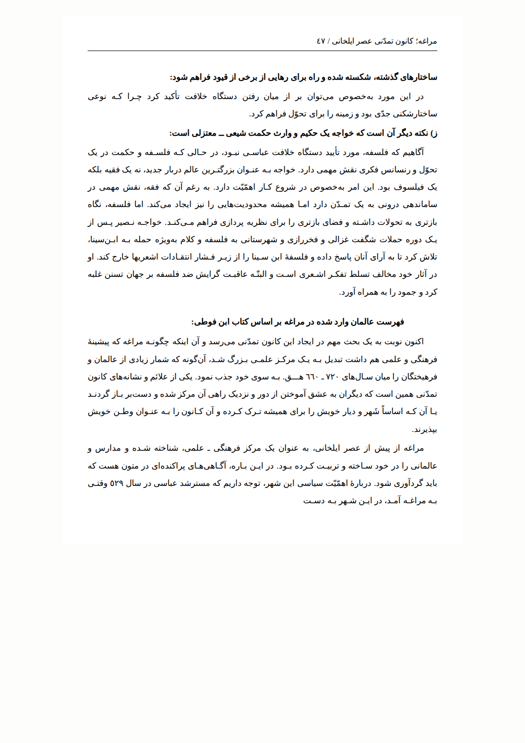مراغه؛ کانون تمدّنی عصر ایلخانی / ٤٧
ساختارهای گذشته، شکسته شده و راه برای رهایی از برخی از قیود فراهم شود:
در این مورد به‌خصوص می‌توان بر از میان رفتن دستگاه خلافت تأکید کرد چـرا کـه نوعی ساختارشکنی جدّی بود و زمینه را برای تحوّل فراهم کرد.
ز) نکته دیگر آن است که خواجه یک حکیم و وارث حکمت شیعی ــ معتزلی است:
آگاهیم که فلسفه، مورد تأیید دستگاه خلافت عباسـی نبـود، در حـالی کـه فلسـفه و حکمت در یک تحوّل و رنسانس فکری نقش مهمی دارد. خواجه بـه عنـوان بزرگتـرین عالم دربار جدید، نه یک فقیه بلکه یک فیلسوف بود. این امر به‌خصوص در شروع کـار اهمّیّت دارد. به رغم آن که فقه، نقش مهمی در ساماندهی درونی به یک تمـدّن دارد امـا همیشه محدودیت‌هایی را نیز ایجاد می‌کند. اما فلسفه، نگاه بازتری به تحولات داشـته و فضای بازتری را برای نظریه پردازی فراهم مـی‌کنـد. خواجـه نـصیر پـس از یـک دوره حملات شگفت غزالی و فخررازی و شهرستانی به فلسفه و کلام به‌ویژه حمله بـه ابـن‌سینا، تلاش کرد تا به آرای آنان پاسخ داده و فلسفۀ ابن سـینا را از زیـر فـشار انتقـادات اشعریها خارج کند. او در آثار خود مخالف تسلط تفکـر اشـعری اسـت و البتّـه عاقبـت گرایش ضد فلسفه بر جهان تسنن غلبه کرد و جمود را به همراه آورد.
فهرست عالمان وارد شده در مراغه بر اساس کتاب ابن فوطی:
اکنون نوبت به یک بحث مهم در ایجاد این کانون تمدّنی می‌رسد و آن اینکه چگونـه مراغه که پیشینۀ فرهنگی و علمی هم داشت تبدیل بـه یـک مرکـز علمـی بـزرگ شـد، آن‌گونه که شمار زیادی از عالمان و فرهیختگان را میان سـال‌های ٧٢٠ ـ ٦٦٠ هـــق. بـه سوی خود جذب نمود. یکی از علائم و نشانه‌های کانون تمدّنی همین است که دیگران به عشق آموختن از دور و نزدیک راهی آن مرکز شده و دست‌بر بـاز گردنـد یـا آن کـه اساساً شَهر و دیار خویش را برای همیشه تـرک کـرده و آن کـانون را بـه عنـوان وطـن خویش بپذیرند.
مراغه از پیش از عصر ایلخانی، به عنوان یک مرکز فرهنگی ـ علمی، شناخته شـده و مدارس و عالمانی را در خود سـاخته و تربیـت کـرده بـود. در ایـن بـاره، آگـاهی‌هـای پراکنده‌ای در متون هست که باید گردآوری شود. دربارۀ اهمّیّت سیاسی این شهر، توجه داریم که مسترشد عباسی در سال ٥٢٩ وقتـی بـه مراغـه آمـد، در ایـن شـهر بـه دسـت